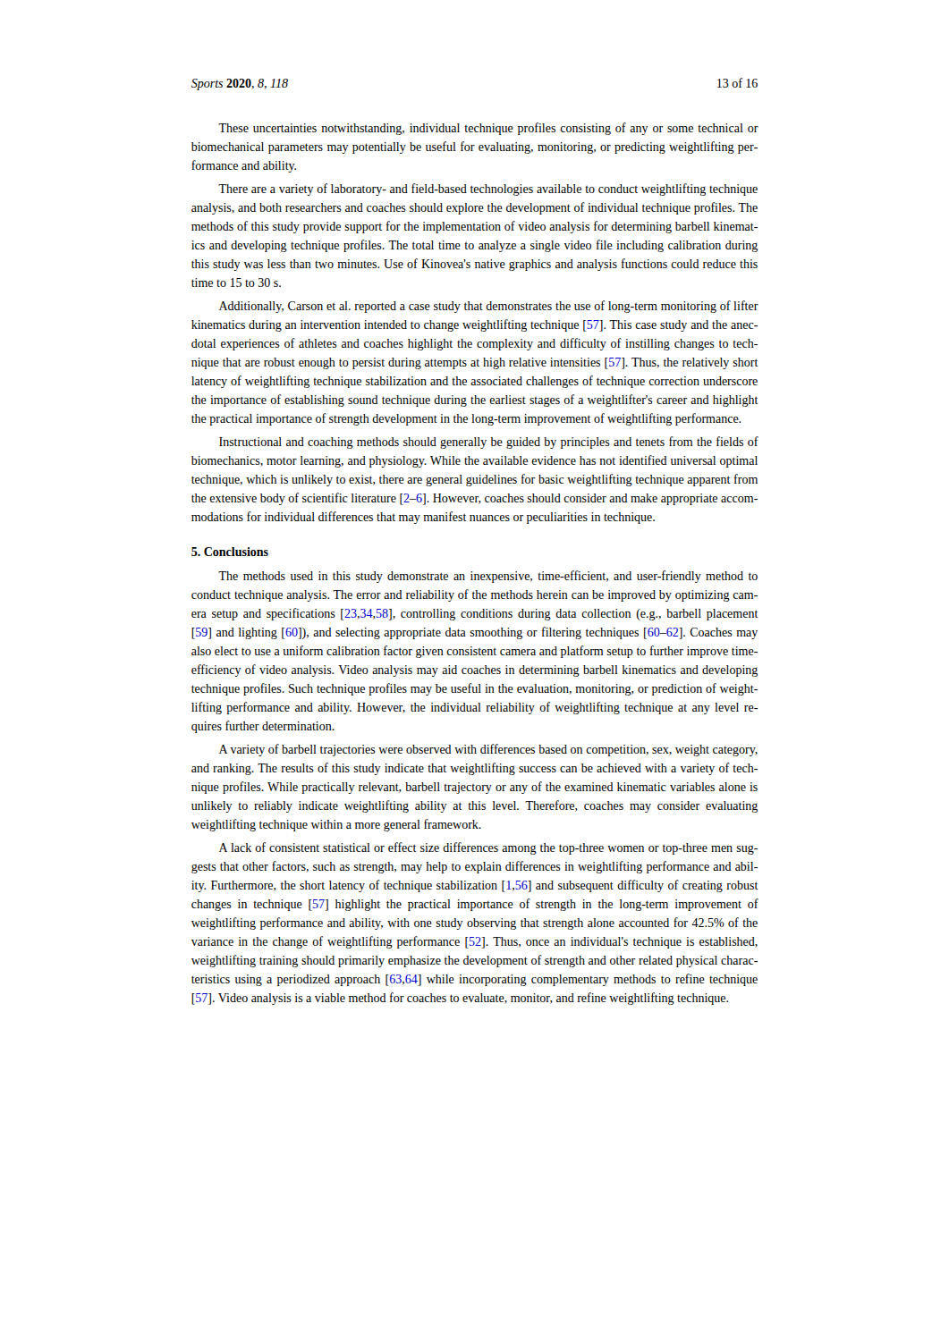Sports 2020, 8, 118
13 of 16
These uncertainties notwithstanding, individual technique profiles consisting of any or some technical or biomechanical parameters may potentially be useful for evaluating, monitoring, or predicting weightlifting performance and ability.
There are a variety of laboratory- and field-based technologies available to conduct weightlifting technique analysis, and both researchers and coaches should explore the development of individual technique profiles. The methods of this study provide support for the implementation of video analysis for determining barbell kinematics and developing technique profiles. The total time to analyze a single video file including calibration during this study was less than two minutes. Use of Kinovea's native graphics and analysis functions could reduce this time to 15 to 30 s.
Additionally, Carson et al. reported a case study that demonstrates the use of long-term monitoring of lifter kinematics during an intervention intended to change weightlifting technique [57]. This case study and the anecdotal experiences of athletes and coaches highlight the complexity and difficulty of instilling changes to technique that are robust enough to persist during attempts at high relative intensities [57]. Thus, the relatively short latency of weightlifting technique stabilization and the associated challenges of technique correction underscore the importance of establishing sound technique during the earliest stages of a weightlifter's career and highlight the practical importance of strength development in the long-term improvement of weightlifting performance.
Instructional and coaching methods should generally be guided by principles and tenets from the fields of biomechanics, motor learning, and physiology. While the available evidence has not identified universal optimal technique, which is unlikely to exist, there are general guidelines for basic weightlifting technique apparent from the extensive body of scientific literature [2–6]. However, coaches should consider and make appropriate accommodations for individual differences that may manifest nuances or peculiarities in technique.
5. Conclusions
The methods used in this study demonstrate an inexpensive, time-efficient, and user-friendly method to conduct technique analysis. The error and reliability of the methods herein can be improved by optimizing camera setup and specifications [23,34,58], controlling conditions during data collection (e.g., barbell placement [59] and lighting [60]), and selecting appropriate data smoothing or filtering techniques [60–62]. Coaches may also elect to use a uniform calibration factor given consistent camera and platform setup to further improve time-efficiency of video analysis. Video analysis may aid coaches in determining barbell kinematics and developing technique profiles. Such technique profiles may be useful in the evaluation, monitoring, or prediction of weightlifting performance and ability. However, the individual reliability of weightlifting technique at any level requires further determination.
A variety of barbell trajectories were observed with differences based on competition, sex, weight category, and ranking. The results of this study indicate that weightlifting success can be achieved with a variety of technique profiles. While practically relevant, barbell trajectory or any of the examined kinematic variables alone is unlikely to reliably indicate weightlifting ability at this level. Therefore, coaches may consider evaluating weightlifting technique within a more general framework.
A lack of consistent statistical or effect size differences among the top-three women or top-three men suggests that other factors, such as strength, may help to explain differences in weightlifting performance and ability. Furthermore, the short latency of technique stabilization [1,56] and subsequent difficulty of creating robust changes in technique [57] highlight the practical importance of strength in the long-term improvement of weightlifting performance and ability, with one study observing that strength alone accounted for 42.5% of the variance in the change of weightlifting performance [52]. Thus, once an individual's technique is established, weightlifting training should primarily emphasize the development of strength and other related physical characteristics using a periodized approach [63,64] while incorporating complementary methods to refine technique [57]. Video analysis is a viable method for coaches to evaluate, monitor, and refine weightlifting technique.